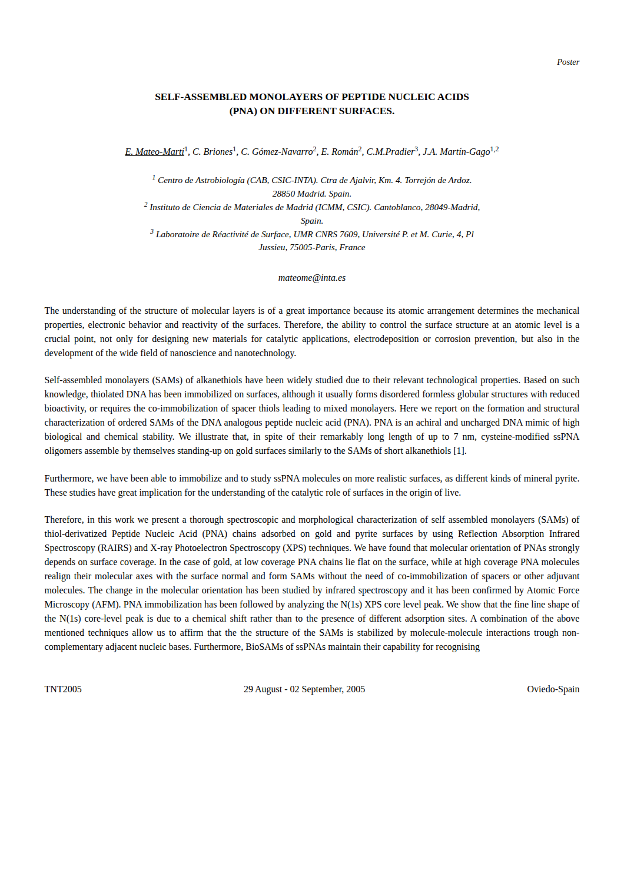Poster
Self-Assembled Monolayers of Peptide Nucleic Acids
(PNA) on Different Surfaces.
E. Mateo-Martí1, C. Briones1, C. Gómez-Navarro2, E. Román2, C.M.Pradier3, J.A. Martín-Gago1,2
1 Centro de Astrobiología (CAB, CSIC-INTA). Ctra de Ajalvir, Km. 4. Torrejón de Ardoz.
28850 Madrid. Spain.
2 Instituto de Ciencia de Materiales de Madrid (ICMM, CSIC). Cantoblanco, 28049-Madrid,
Spain.
3 Laboratoire de Réactivité de Surface, UMR CNRS 7609, Université P. et M. Curie, 4, Pl
Jussieu, 75005-Paris, France
mateome@inta.es
The understanding of the structure of molecular layers is of a great importance because its atomic arrangement determines the mechanical properties, electronic behavior and reactivity of the surfaces. Therefore, the ability to control the surface structure at an atomic level is a crucial point, not only for designing new materials for catalytic applications, electrodeposition or corrosion prevention, but also in the development of the wide field of nanoscience and nanotechnology.
Self-assembled monolayers (SAMs) of alkanethiols have been widely studied due to their relevant technological properties. Based on such knowledge, thiolated DNA has been immobilized on surfaces, although it usually forms disordered formless globular structures with reduced bioactivity, or requires the co-immobilization of spacer thiols leading to mixed monolayers. Here we report on the formation and structural characterization of ordered SAMs of the DNA analogous peptide nucleic acid (PNA). PNA is an achiral and uncharged DNA mimic of high biological and chemical stability. We illustrate that, in spite of their remarkably long length of up to 7 nm, cysteine-modified ssPNA oligomers assemble by themselves standing-up on gold surfaces similarly to the SAMs of short alkanethiols [1].
Furthermore, we have been able to immobilize and to study ssPNA molecules on more realistic surfaces, as different kinds of mineral pyrite. These studies have great implication for the understanding of the catalytic role of surfaces in the origin of live.
Therefore, in this work we present a thorough spectroscopic and morphological characterization of self assembled monolayers (SAMs) of thiol-derivatized Peptide Nucleic Acid (PNA) chains adsorbed on gold and pyrite surfaces by using Reflection Absorption Infrared Spectroscopy (RAIRS) and X-ray Photoelectron Spectroscopy (XPS) techniques. We have found that molecular orientation of PNAs strongly depends on surface coverage. In the case of gold, at low coverage PNA chains lie flat on the surface, while at high coverage PNA molecules realign their molecular axes with the surface normal and form SAMs without the need of co-immobilization of spacers or other adjuvant molecules. The change in the molecular orientation has been studied by infrared spectroscopy and it has been confirmed by Atomic Force Microscopy (AFM). PNA immobilization has been followed by analyzing the N(1s) XPS core level peak. We show that the fine line shape of the N(1s) core-level peak is due to a chemical shift rather than to the presence of different adsorption sites. A combination of the above mentioned techniques allow us to affirm that the the structure of the SAMs is stabilized by molecule-molecule interactions trough non-complementary adjacent nucleic bases. Furthermore, BioSAMs of ssPNAs maintain their capability for recognising
TNT2005 29 August - 02 September, 2005 Oviedo-Spain